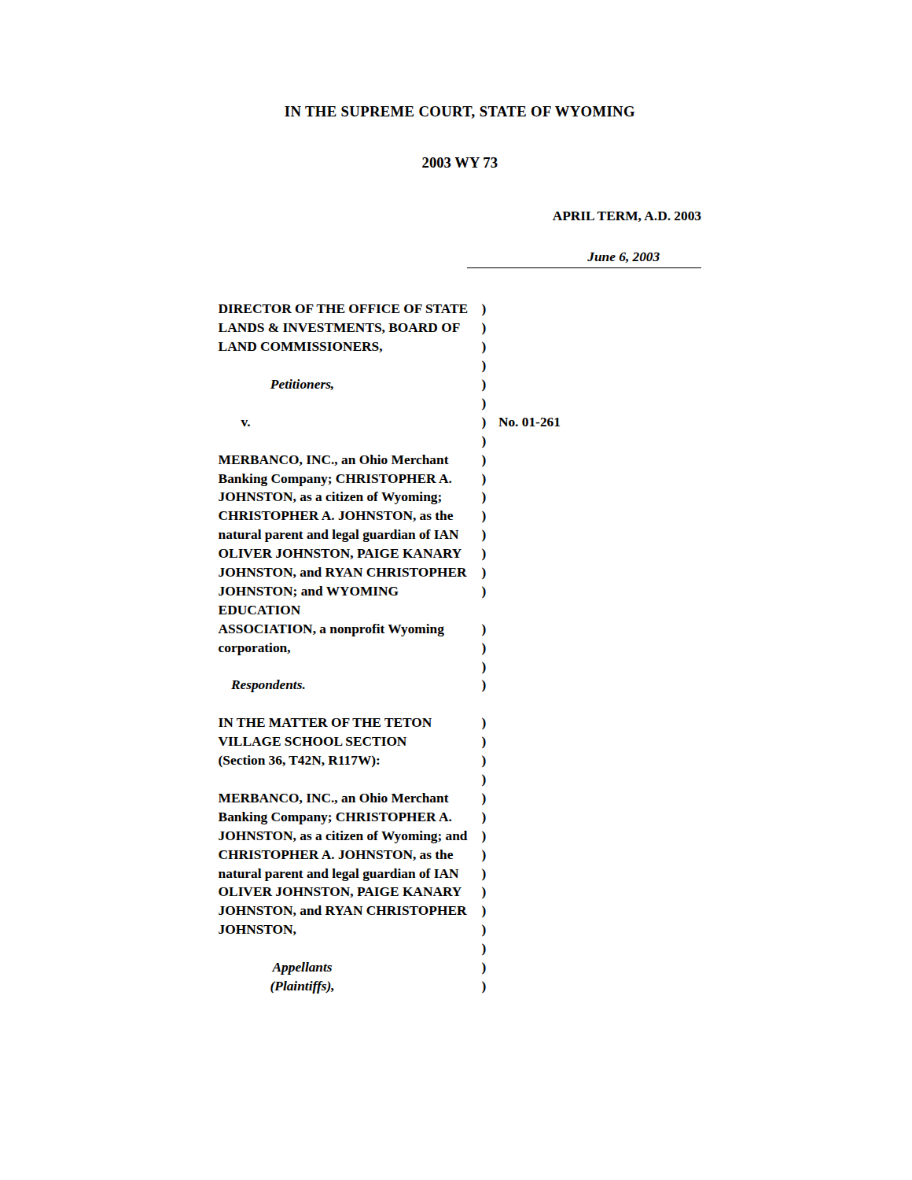IN THE SUPREME COURT, STATE OF WYOMING
2003 WY 73
APRIL TERM, A.D. 2003
June 6, 2003
| DIRECTOR OF THE OFFICE OF STATE | ) | |
| LANDS & INVESTMENTS, BOARD OF | ) | |
| LAND COMMISSIONERS, | ) | |
| | ) | |
| Petitioners, | ) | |
| | ) | |
| v. | ) | No. 01-261 |
| | ) | |
| MERBANCO, INC., an Ohio Merchant | ) | |
| Banking Company; CHRISTOPHER A. | ) | |
| JOHNSTON, as a citizen of Wyoming; | ) | |
| CHRISTOPHER A. JOHNSTON, as the | ) | |
| natural parent and legal guardian of IAN | ) | |
| OLIVER JOHNSTON, PAIGE KANARY | ) | |
| JOHNSTON, and RYAN CHRISTOPHER | ) | |
| JOHNSTON; and WYOMING EDUCATION | ) | |
| ASSOCIATION, a nonprofit Wyoming | ) | |
| corporation, | ) | |
| | ) | |
| Respondents. | ) | |
| IN THE MATTER OF THE TETON | ) | |
| VILLAGE SCHOOL SECTION | ) | |
| (Section 36, T42N, R117W): | ) | |
| | ) | |
| MERBANCO, INC., an Ohio Merchant | ) | |
| Banking Company; CHRISTOPHER A. | ) | |
| JOHNSTON, as a citizen of Wyoming; and | ) | |
| CHRISTOPHER A. JOHNSTON, as the | ) | |
| natural parent and legal guardian of IAN | ) | |
| OLIVER JOHNSTON, PAIGE KANARY | ) | |
| JOHNSTON, and RYAN CHRISTOPHER | ) | |
| JOHNSTON, | ) | |
| | ) | |
| Appellants | ) | |
| (Plaintiffs), | ) | |